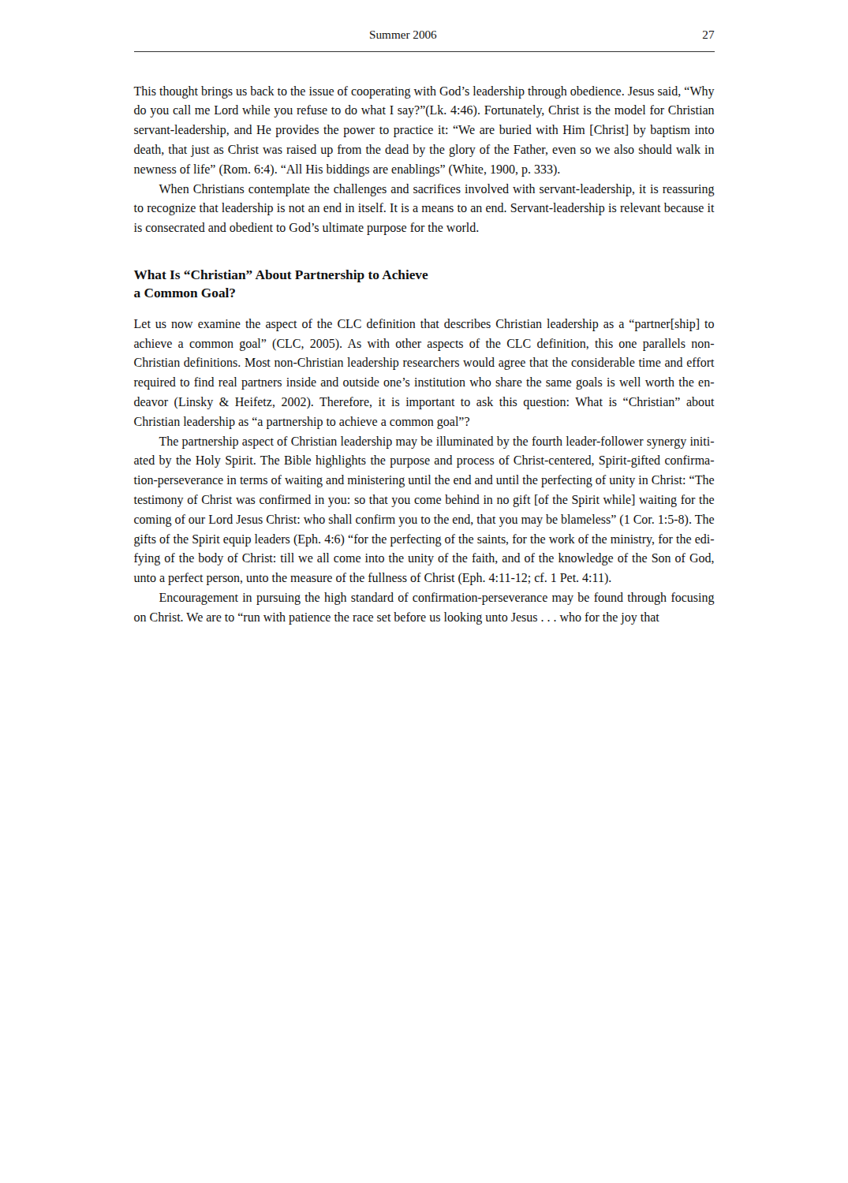Summer 2006 27
This thought brings us back to the issue of cooperating with God’s leadership through obedience. Jesus said, “Why do you call me Lord while you refuse to do what I say?”(Lk. 4:46). Fortunately, Christ is the model for Christian servant-leadership, and He provides the power to practice it: “We are buried with Him [Christ] by baptism into death, that just as Christ was raised up from the dead by the glory of the Father, even so we also should walk in newness of life” (Rom. 6:4). “All His biddings are enablings” (White, 1900, p. 333).
When Christians contemplate the challenges and sacrifices involved with servant-leadership, it is reassuring to recognize that leadership is not an end in itself. It is a means to an end. Servant-leadership is relevant because it is consecrated and obedient to God’s ultimate purpose for the world.
What Is “Christian” About Partnership to Achieve
a Common Goal?
Let us now examine the aspect of the CLC definition that describes Christian leadership as a “partner[ship] to achieve a common goal” (CLC, 2005). As with other aspects of the CLC definition, this one parallels non-Christian definitions. Most non-Christian leadership researchers would agree that the considerable time and effort required to find real partners inside and outside one’s institution who share the same goals is well worth the endeavor (Linsky & Heifetz, 2002). Therefore, it is important to ask this question: What is “Christian” about Christian leadership as “a partnership to achieve a common goal”?
The partnership aspect of Christian leadership may be illuminated by the fourth leader-follower synergy initiated by the Holy Spirit. The Bible highlights the purpose and process of Christ-centered, Spirit-gifted confirmation-perseverance in terms of waiting and ministering until the end and until the perfecting of unity in Christ: “The testimony of Christ was confirmed in you: so that you come behind in no gift [of the Spirit while] waiting for the coming of our Lord Jesus Christ: who shall confirm you to the end, that you may be blameless” (1 Cor. 1:5-8). The gifts of the Spirit equip leaders (Eph. 4:6) “for the perfecting of the saints, for the work of the ministry, for the edifying of the body of Christ: till we all come into the unity of the faith, and of the knowledge of the Son of God, unto a perfect person, unto the measure of the fullness of Christ (Eph. 4:11-12; cf. 1 Pet. 4:11).
Encouragement in pursuing the high standard of confirmation-perseverance may be found through focusing on Christ. We are to “run with patience the race set before us looking unto Jesus . . . who for the joy that